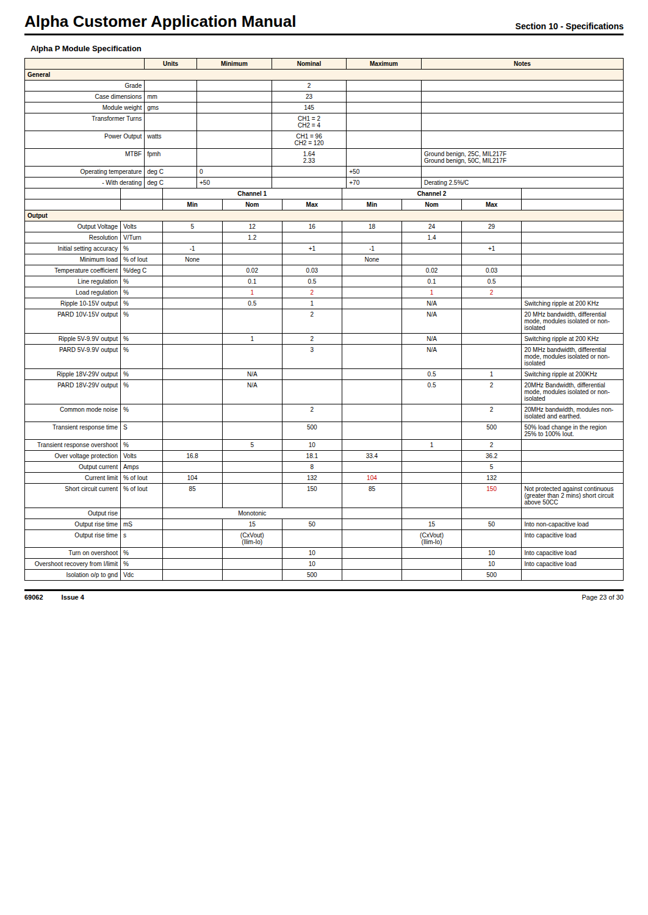Alpha Customer Application Manual
Section 10 - Specifications
Alpha P Module Specification
| | Units | Minimum | Nominal | Maximum | Notes |
| --- | --- | --- | --- | --- | --- |
| General |
| Grade | | | 2 | | |
| Case dimensions | mm | | 23 | | |
| Module weight | gms | | 145 | | |
| Transformer Turns | | | CH1 = 2 CH2 = 4 | | |
| Power Output | watts | | CH1 = 96 CH2 = 120 | | |
| MTBF | fpmh | | 1.64 2.33 | | Ground benign, 25C, MIL217F Ground benign, 50C, MIL217F |
| Operating temperature | deg C | 0 | | +50 | |
| - With derating | deg C | +50 | | +70 | Derating 2.5%/C |
| | | Channel 1 | Channel 2 | |
| | | Min | Nom | Max | Min | Nom | Max | |
| Output |
| Output Voltage | Volts | 5 | 12 | 16 | 18 | 24 | 29 | |
| Resolution | V/Turn | | 1.2 | | | 1.4 | | |
| Initial setting accuracy | % | -1 | | +1 | -1 | | +1 | |
| Minimum load | % of Iout | None | | | None | | | |
| Temperature coefficient | %/deg C | | 0.02 | 0.03 | | 0.02 | 0.03 | |
| Line regulation | % | | 0.1 | 0.5 | | 0.1 | 0.5 | |
| Load regulation | % | | 1 | 2 | | 1 | 2 | |
| Ripple 10-15V output | % | | 0.5 | 1 | | N/A | | Switching ripple at 200 KHz |
| PARD 10V-15V output | % | | | 2 | | N/A | | 20 MHz bandwidth, differential mode, modules isolated or non-isolated |
| Ripple 5V-9.9V output | % | | 1 | 2 | | N/A | | Switching ripple at 200 KHz |
| PARD 5V-9.9V output | % | | | 3 | | N/A | | 20 MHz bandwidth, differential mode, modules isolated or non-isolated |
| Ripple 18V-29V output | % | | N/A | | | 0.5 | 1 | Switching ripple at 200KHz |
| PARD 18V-29V output | % | | N/A | | | 0.5 | 2 | 20MHz Bandwidth, differential mode, modules isolated or non-isolated |
| Common mode noise | % | | | 2 | | | 2 | 20MHz bandwidth, modules non-isolated and earthed. |
| Transient response time | S | | | 500 | | | 500 | 50% load change in the region 25% to 100% Iout. |
| Transient response overshoot | % | | 5 | 10 | | 1 | 2 | |
| Over voltage protection | Volts | 16.8 | | 18.1 | 33.4 | | 36.2 | |
| Output current | Amps | | | 8 | | | 5 | |
| Current limit | % of Iout | 104 | | 132 | 104 | | 132 | |
| Short circuit current | % of Iout | 85 | | 150 | 85 | | 150 | Not protected against continuous (greater than 2 mins) short circuit above 50CC |
| Output rise | | Monotonic | | | | |
| Output rise time | mS | | 15 | 50 | | 15 | 50 | Into non-capacitive load |
| Output rise time | s | | (CxVout) (Ilim-Io) | | | (CxVout) (Ilim-Io) | | Into capacitive load |
| Turn on overshoot | % | | | 10 | | | 10 | Into capacitive load |
| Overshoot recovery from I/limit | % | | | 10 | | | 10 | Into capacitive load |
| Isolation o/p to gnd | Vdc | | | 500 | | | 500 | |
69062 Issue 4
Page 23 of 30